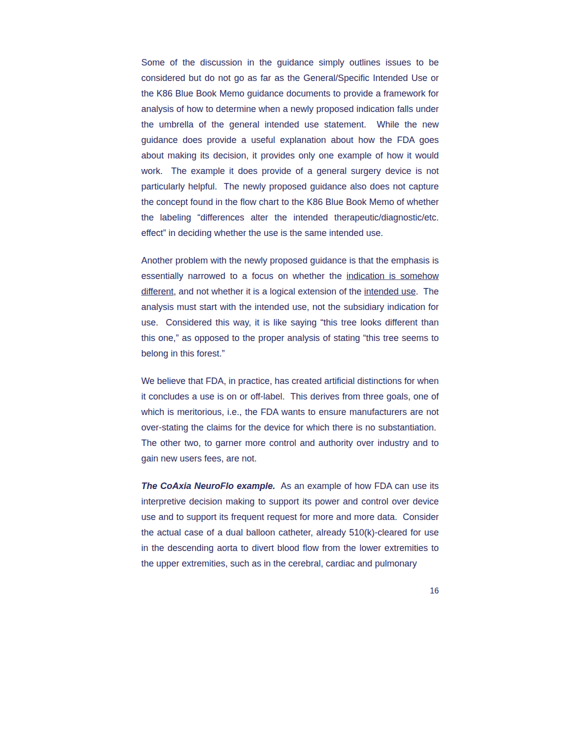Some of the discussion in the guidance simply outlines issues to be considered but do not go as far as the General/Specific Intended Use or the K86 Blue Book Memo guidance documents to provide a framework for analysis of how to determine when a newly proposed indication falls under the umbrella of the general intended use statement. While the new guidance does provide a useful explanation about how the FDA goes about making its decision, it provides only one example of how it would work. The example it does provide of a general surgery device is not particularly helpful. The newly proposed guidance also does not capture the concept found in the flow chart to the K86 Blue Book Memo of whether the labeling “differences alter the intended therapeutic/diagnostic/etc. effect” in deciding whether the use is the same intended use.
Another problem with the newly proposed guidance is that the emphasis is essentially narrowed to a focus on whether the indication is somehow different, and not whether it is a logical extension of the intended use. The analysis must start with the intended use, not the subsidiary indication for use. Considered this way, it is like saying “this tree looks different than this one,” as opposed to the proper analysis of stating “this tree seems to belong in this forest.”
We believe that FDA, in practice, has created artificial distinctions for when it concludes a use is on or off-label. This derives from three goals, one of which is meritorious, i.e., the FDA wants to ensure manufacturers are not over-stating the claims for the device for which there is no substantiation. The other two, to garner more control and authority over industry and to gain new users fees, are not.
The CoAxia NeuroFlo example. As an example of how FDA can use its interpretive decision making to support its power and control over device use and to support its frequent request for more and more data. Consider the actual case of a dual balloon catheter, already 510(k)-cleared for use in the descending aorta to divert blood flow from the lower extremities to the upper extremities, such as in the cerebral, cardiac and pulmonary
16